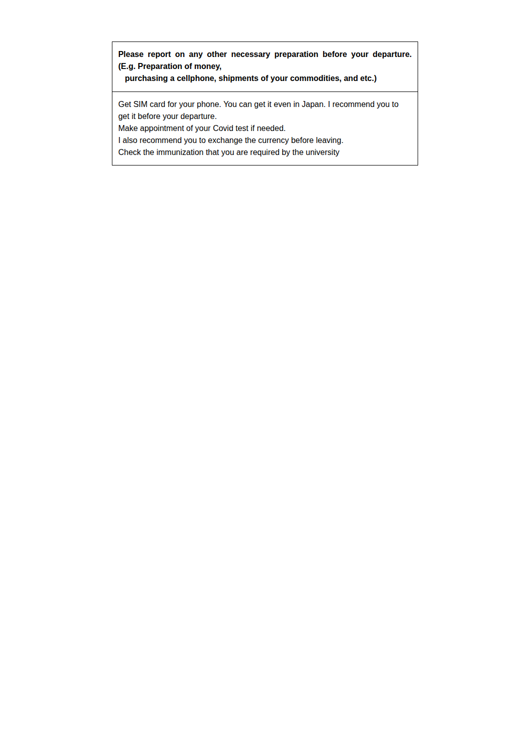| Please report on any other necessary preparation before your departure. (E.g. Preparation of money, purchasing a cellphone, shipments of your commodities, and etc.) |
| Get SIM card for your phone. You can get it even in Japan. I recommend you to get it before your departure. Make appointment of your Covid test if needed. I also recommend you to exchange the currency before leaving. Check the immunization that you are required by the university |